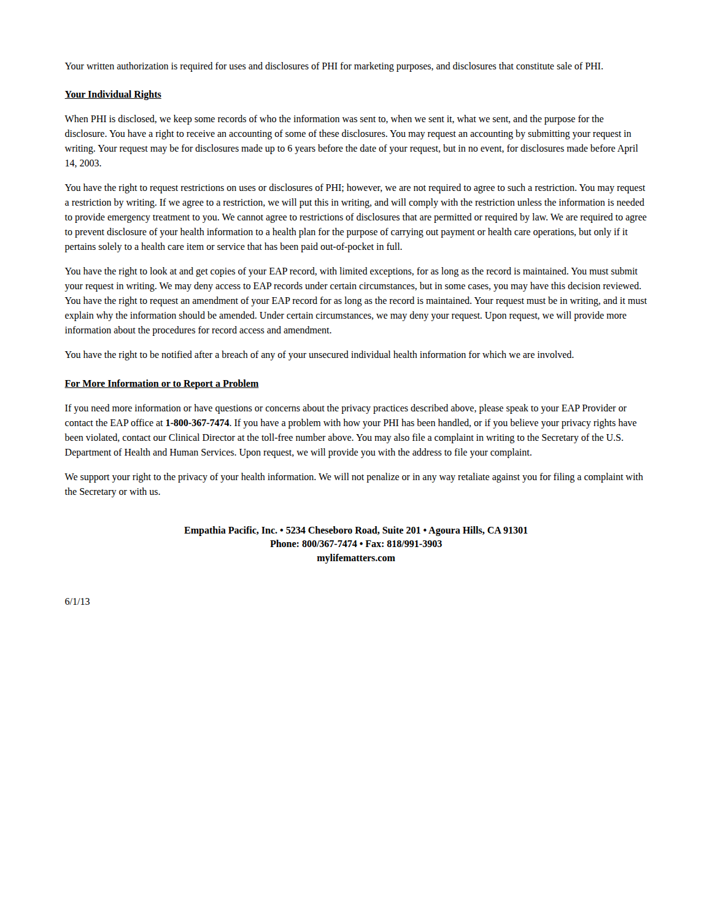Your written authorization is required for uses and disclosures of PHI for marketing purposes, and disclosures that constitute sale of PHI.
Your Individual Rights
When PHI is disclosed, we keep some records of who the information was sent to, when we sent it, what we sent, and the purpose for the disclosure. You have a right to receive an accounting of some of these disclosures. You may request an accounting by submitting your request in writing. Your request may be for disclosures made up to 6 years before the date of your request, but in no event, for disclosures made before April 14, 2003.
You have the right to request restrictions on uses or disclosures of PHI; however, we are not required to agree to such a restriction. You may request a restriction by writing. If we agree to a restriction, we will put this in writing, and will comply with the restriction unless the information is needed to provide emergency treatment to you. We cannot agree to restrictions of disclosures that are permitted or required by law. We are required to agree to prevent disclosure of your health information to a health plan for the purpose of carrying out payment or health care operations, but only if it pertains solely to a health care item or service that has been paid out-of-pocket in full.
You have the right to look at and get copies of your EAP record, with limited exceptions, for as long as the record is maintained. You must submit your request in writing. We may deny access to EAP records under certain circumstances, but in some cases, you may have this decision reviewed. You have the right to request an amendment of your EAP record for as long as the record is maintained. Your request must be in writing, and it must explain why the information should be amended. Under certain circumstances, we may deny your request. Upon request, we will provide more information about the procedures for record access and amendment.
You have the right to be notified after a breach of any of your unsecured individual health information for which we are involved.
For More Information or to Report a Problem
If you need more information or have questions or concerns about the privacy practices described above, please speak to your EAP Provider or contact the EAP office at 1-800-367-7474. If you have a problem with how your PHI has been handled, or if you believe your privacy rights have been violated, contact our Clinical Director at the toll-free number above. You may also file a complaint in writing to the Secretary of the U.S. Department of Health and Human Services. Upon request, we will provide you with the address to file your complaint.
We support your right to the privacy of your health information. We will not penalize or in any way retaliate against you for filing a complaint with the Secretary or with us.
Empathia Pacific, Inc. • 5234 Cheseboro Road, Suite 201 • Agoura Hills, CA 91301
Phone: 800/367-7474 • Fax: 818/991-3903
mylifematters.com
6/1/13